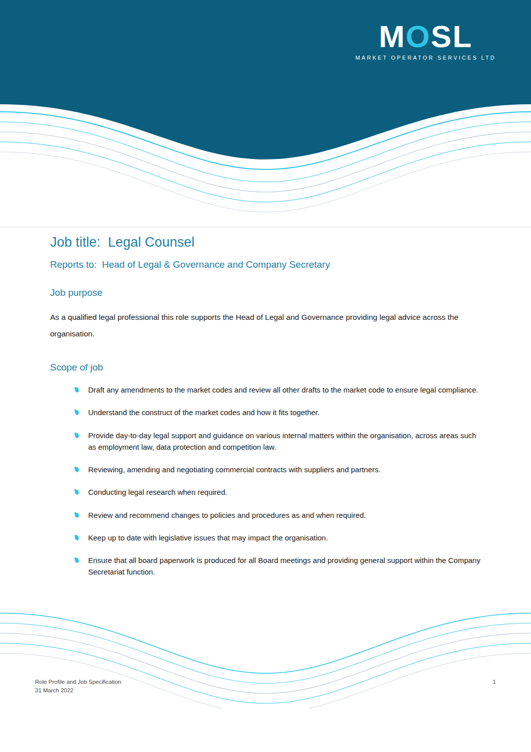MOSL
MARKET OPERATOR SERVICES LTD
Job title: Legal Counsel
Reports to: Head of Legal & Governance and Company Secretary
Job purpose
As a qualified legal professional this role supports the Head of Legal and Governance providing legal advice across the organisation.
Scope of job
Draft any amendments to the market codes and review all other drafts to the market code to ensure legal compliance.
Understand the construct of the market codes and how it fits together.
Provide day-to-day legal support and guidance on various internal matters within the organisation, across areas such as employment law, data protection and competition law.
Reviewing, amending and negotiating commercial contracts with suppliers and partners.
Conducting legal research when required.
Review and recommend changes to policies and procedures as and when required.
Keep up to date with legislative issues that may impact the organisation.
Ensure that all board paperwork is produced for all Board meetings and providing general support within the Company Secretariat function.
Role Profile and Job Specification
31 March 2022
1